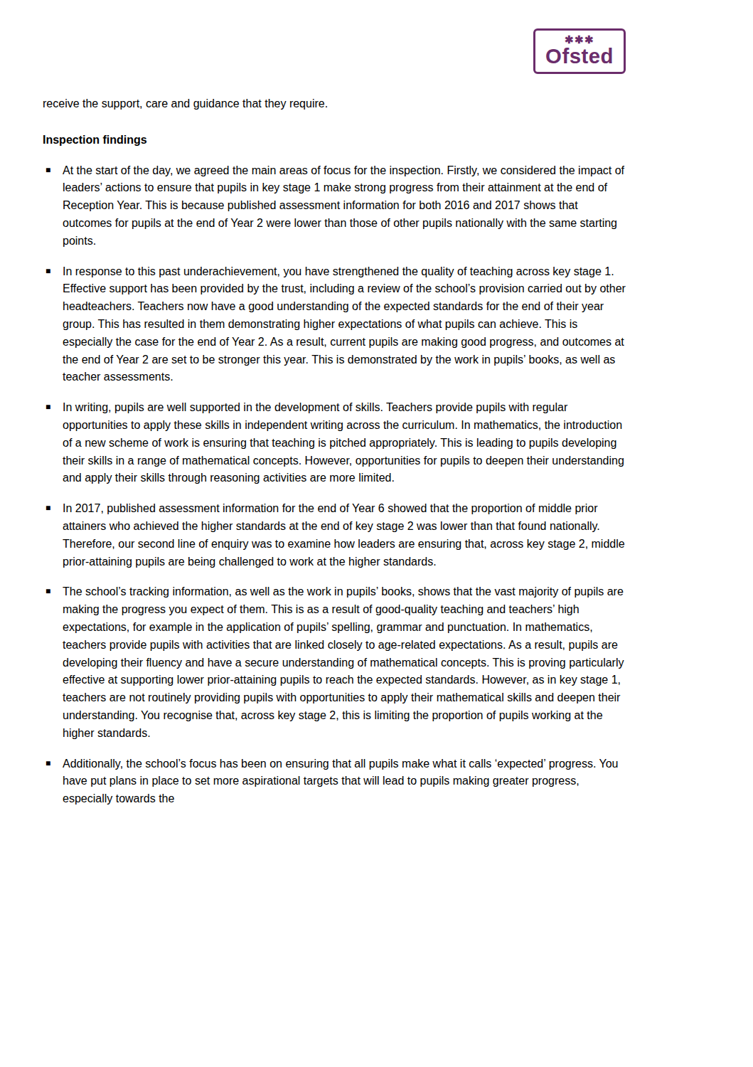✱✱✱
Ofsted
receive the support, care and guidance that they require.
Inspection findings
At the start of the day, we agreed the main areas of focus for the inspection. Firstly, we considered the impact of leaders’ actions to ensure that pupils in key stage 1 make strong progress from their attainment at the end of Reception Year. This is because published assessment information for both 2016 and 2017 shows that outcomes for pupils at the end of Year 2 were lower than those of other pupils nationally with the same starting points.
In response to this past underachievement, you have strengthened the quality of teaching across key stage 1. Effective support has been provided by the trust, including a review of the school’s provision carried out by other headteachers. Teachers now have a good understanding of the expected standards for the end of their year group. This has resulted in them demonstrating higher expectations of what pupils can achieve. This is especially the case for the end of Year 2. As a result, current pupils are making good progress, and outcomes at the end of Year 2 are set to be stronger this year. This is demonstrated by the work in pupils’ books, as well as teacher assessments.
In writing, pupils are well supported in the development of skills. Teachers provide pupils with regular opportunities to apply these skills in independent writing across the curriculum. In mathematics, the introduction of a new scheme of work is ensuring that teaching is pitched appropriately. This is leading to pupils developing their skills in a range of mathematical concepts. However, opportunities for pupils to deepen their understanding and apply their skills through reasoning activities are more limited.
In 2017, published assessment information for the end of Year 6 showed that the proportion of middle prior attainers who achieved the higher standards at the end of key stage 2 was lower than that found nationally. Therefore, our second line of enquiry was to examine how leaders are ensuring that, across key stage 2, middle prior-attaining pupils are being challenged to work at the higher standards.
The school’s tracking information, as well as the work in pupils’ books, shows that the vast majority of pupils are making the progress you expect of them. This is as a result of good-quality teaching and teachers’ high expectations, for example in the application of pupils’ spelling, grammar and punctuation. In mathematics, teachers provide pupils with activities that are linked closely to age-related expectations. As a result, pupils are developing their fluency and have a secure understanding of mathematical concepts. This is proving particularly effective at supporting lower prior-attaining pupils to reach the expected standards. However, as in key stage 1, teachers are not routinely providing pupils with opportunities to apply their mathematical skills and deepen their understanding. You recognise that, across key stage 2, this is limiting the proportion of pupils working at the higher standards.
Additionally, the school’s focus has been on ensuring that all pupils make what it calls ‘expected’ progress. You have put plans in place to set more aspirational targets that will lead to pupils making greater progress, especially towards the